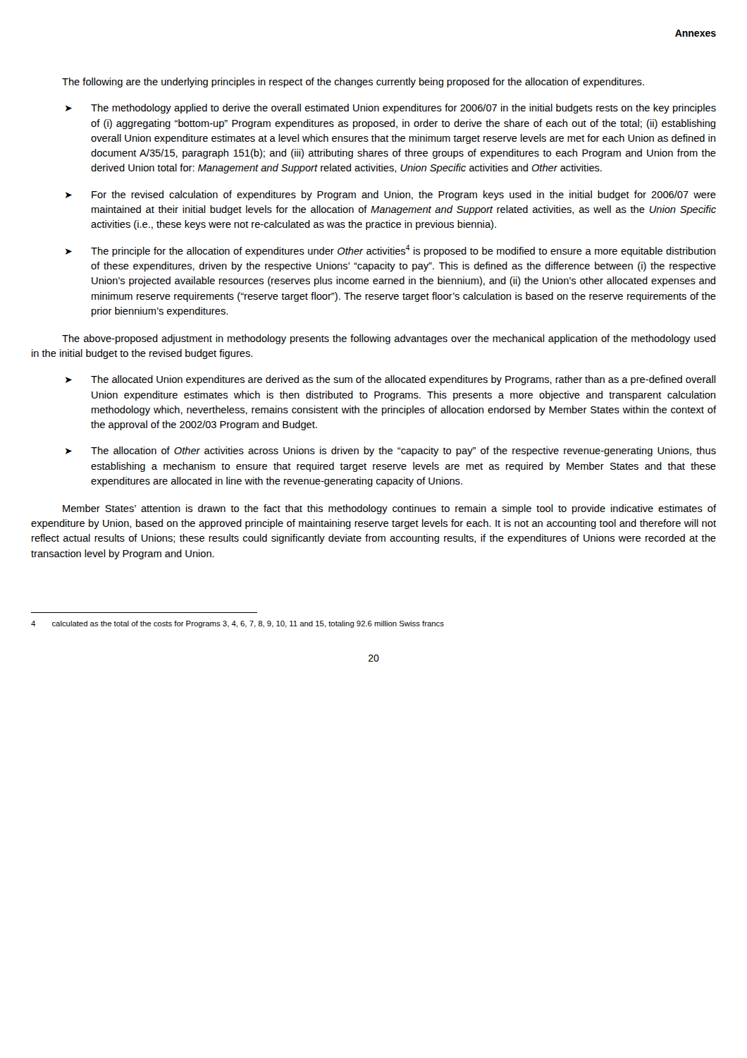Annexes
The following are the underlying principles in respect of the changes currently being proposed for the allocation of expenditures.
The methodology applied to derive the overall estimated Union expenditures for 2006/07 in the initial budgets rests on the key principles of (i) aggregating “bottom-up” Program expenditures as proposed, in order to derive the share of each out of the total; (ii) establishing overall Union expenditure estimates at a level which ensures that the minimum target reserve levels are met for each Union as defined in document A/35/15, paragraph 151(b); and (iii) attributing shares of three groups of expenditures to each Program and Union from the derived Union total for: Management and Support related activities, Union Specific activities and Other activities.
For the revised calculation of expenditures by Program and Union, the Program keys used in the initial budget for 2006/07 were maintained at their initial budget levels for the allocation of Management and Support related activities, as well as the Union Specific activities (i.e., these keys were not re-calculated as was the practice in previous biennia).
The principle for the allocation of expenditures under Other activities4 is proposed to be modified to ensure a more equitable distribution of these expenditures, driven by the respective Unions’ “capacity to pay”. This is defined as the difference between (i) the respective Union’s projected available resources (reserves plus income earned in the biennium), and (ii) the Union’s other allocated expenses and minimum reserve requirements (“reserve target floor”). The reserve target floor’s calculation is based on the reserve requirements of the prior biennium’s expenditures.
The above-proposed adjustment in methodology presents the following advantages over the mechanical application of the methodology used in the initial budget to the revised budget figures.
The allocated Union expenditures are derived as the sum of the allocated expenditures by Programs, rather than as a pre-defined overall Union expenditure estimates which is then distributed to Programs. This presents a more objective and transparent calculation methodology which, nevertheless, remains consistent with the principles of allocation endorsed by Member States within the context of the approval of the 2002/03 Program and Budget.
The allocation of Other activities across Unions is driven by the “capacity to pay” of the respective revenue-generating Unions, thus establishing a mechanism to ensure that required target reserve levels are met as required by Member States and that these expenditures are allocated in line with the revenue-generating capacity of Unions.
Member States’ attention is drawn to the fact that this methodology continues to remain a simple tool to provide indicative estimates of expenditure by Union, based on the approved principle of maintaining reserve target levels for each. It is not an accounting tool and therefore will not reflect actual results of Unions; these results could significantly deviate from accounting results, if the expenditures of Unions were recorded at the transaction level by Program and Union.
4
calculated as the total of the costs for Programs 3, 4, 6, 7, 8, 9, 10, 11 and 15, totaling 92.6 million Swiss francs
20